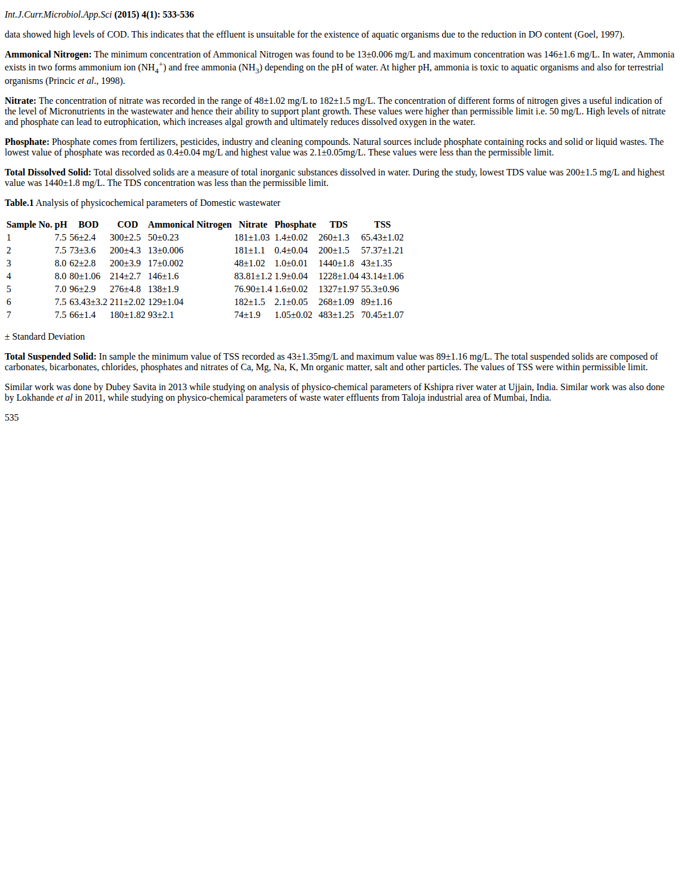Int.J.Curr.Microbiol.App.Sci (2015) 4(1): 533-536
data showed high levels of COD. This indicates that the effluent is unsuitable for the existence of aquatic organisms due to the reduction in DO content (Goel, 1997).
Ammonical Nitrogen: The minimum concentration of Ammonical Nitrogen was found to be 13±0.006 mg/L and maximum concentration was 146±1.6 mg/L. In water, Ammonia exists in two forms ammonium ion (NH4+) and free ammonia (NH3) depending on the pH of water. At higher pH, ammonia is toxic to aquatic organisms and also for terrestrial organisms (Princic et al., 1998).
Nitrate: The concentration of nitrate was recorded in the range of 48±1.02 mg/L to 182±1.5 mg/L. The concentration of different forms of nitrogen gives a useful indication of the level of Micronutrients in the wastewater and hence their ability to support plant growth. These values were higher than permissible limit i.e. 50 mg/L. High levels of nitrate and phosphate can lead to eutrophication, which increases algal growth and ultimately reduces dissolved oxygen in the water.
Phosphate: Phosphate comes from fertilizers, pesticides, industry and cleaning compounds. Natural sources include phosphate containing rocks and solid or liquid wastes. The lowest value of phosphate was recorded as 0.4±0.04 mg/L and highest value was 2.1±0.05mg/L. These values were less than the permissible limit.
Total Dissolved Solid: Total dissolved solids are a measure of total inorganic substances dissolved in water. During the study, lowest TDS value was 200±1.5 mg/L and highest value was 1440±1.8 mg/L. The TDS concentration was less than the permissible limit.
Table.1 Analysis of physicochemical parameters of Domestic wastewater
| Sample No. | pH | BOD | COD | Ammonical Nitrogen | Nitrate | Phosphate | TDS | TSS |
| --- | --- | --- | --- | --- | --- | --- | --- | --- |
| 1 | 7.5 | 56±2.4 | 300±2.5 | 50±0.23 | 181±1.03 | 1.4±0.02 | 260±1.3 | 65.43±1.02 |
| 2 | 7.5 | 73±3.6 | 200±4.3 | 13±0.006 | 181±1.1 | 0.4±0.04 | 200±1.5 | 57.37±1.21 |
| 3 | 8.0 | 62±2.8 | 200±3.9 | 17±0.002 | 48±1.02 | 1.0±0.01 | 1440±1.8 | 43±1.35 |
| 4 | 8.0 | 80±1.06 | 214±2.7 | 146±1.6 | 83.81±1.2 | 1.9±0.04 | 1228±1.04 | 43.14±1.06 |
| 5 | 7.0 | 96±2.9 | 276±4.8 | 138±1.9 | 76.90±1.4 | 1.6±0.02 | 1327±1.97 | 55.3±0.96 |
| 6 | 7.5 | 63.43±3.2 | 211±2.02 | 129±1.04 | 182±1.5 | 2.1±0.05 | 268±1.09 | 89±1.16 |
| 7 | 7.5 | 66±1.4 | 180±1.82 | 93±2.1 | 74±1.9 | 1.05±0.02 | 483±1.25 | 70.45±1.07 |
± Standard Deviation
Total Suspended Solid: In sample the minimum value of TSS recorded as 43±1.35mg/L and maximum value was 89±1.16 mg/L. The total suspended solids are composed of carbonates, bicarbonates, chlorides, phosphates and nitrates of Ca, Mg, Na, K, Mn organic matter, salt and other particles. The values of TSS were within permissible limit.
Similar work was done by Dubey Savita in 2013 while studying on analysis of physico-chemical parameters of Kshipra river water at Ujjain, India. Similar work was also done by Lokhande et al in 2011, while studying on physico-chemical parameters of waste water effluents from Taloja industrial area of Mumbai, India.
535